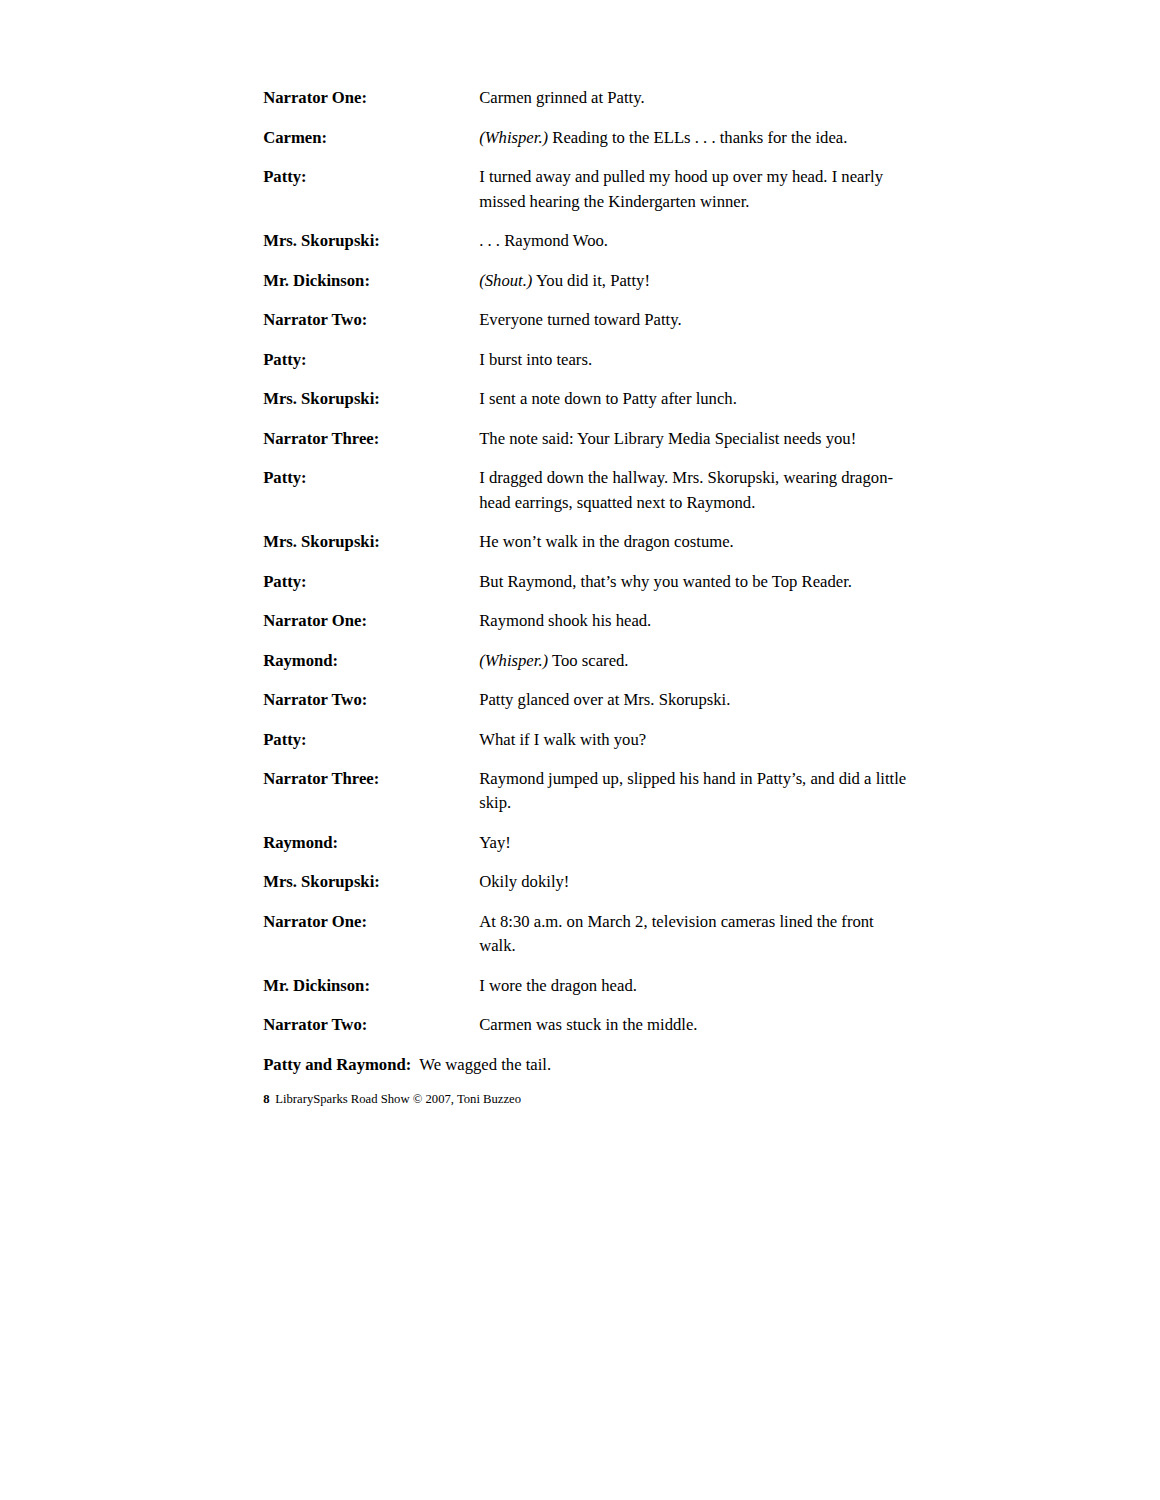Narrator One:
Carmen grinned at Patty.
Carmen:
(Whisper.) Reading to the ELLs . . . thanks for the idea.
Patty:
I turned away and pulled my hood up over my head. I nearly missed hearing the Kindergarten winner.
Mrs. Skorupski:
. . . Raymond Woo.
Mr. Dickinson:
(Shout.) You did it, Patty!
Narrator Two:
Everyone turned toward Patty.
Patty:
I burst into tears.
Mrs. Skorupski:
I sent a note down to Patty after lunch.
Narrator Three:
The note said: Your Library Media Specialist needs you!
Patty:
I dragged down the hallway. Mrs. Skorupski, wearing dragon-head earrings, squatted next to Raymond.
Mrs. Skorupski:
He won’t walk in the dragon costume.
Patty:
But Raymond, that’s why you wanted to be Top Reader.
Narrator One:
Raymond shook his head.
Raymond:
(Whisper.) Too scared.
Narrator Two:
Patty glanced over at Mrs. Skorupski.
Patty:
What if I walk with you?
Narrator Three:
Raymond jumped up, slipped his hand in Patty’s, and did a little skip.
Raymond:
Yay!
Mrs. Skorupski:
Okily dokily!
Narrator One:
At 8:30 a.m. on March 2, television cameras lined the front walk.
Mr. Dickinson:
I wore the dragon head.
Narrator Two:
Carmen was stuck in the middle.
Patty and Raymond: We wagged the tail.
8 LibrarySparks Road Show © 2007, Toni Buzzeo